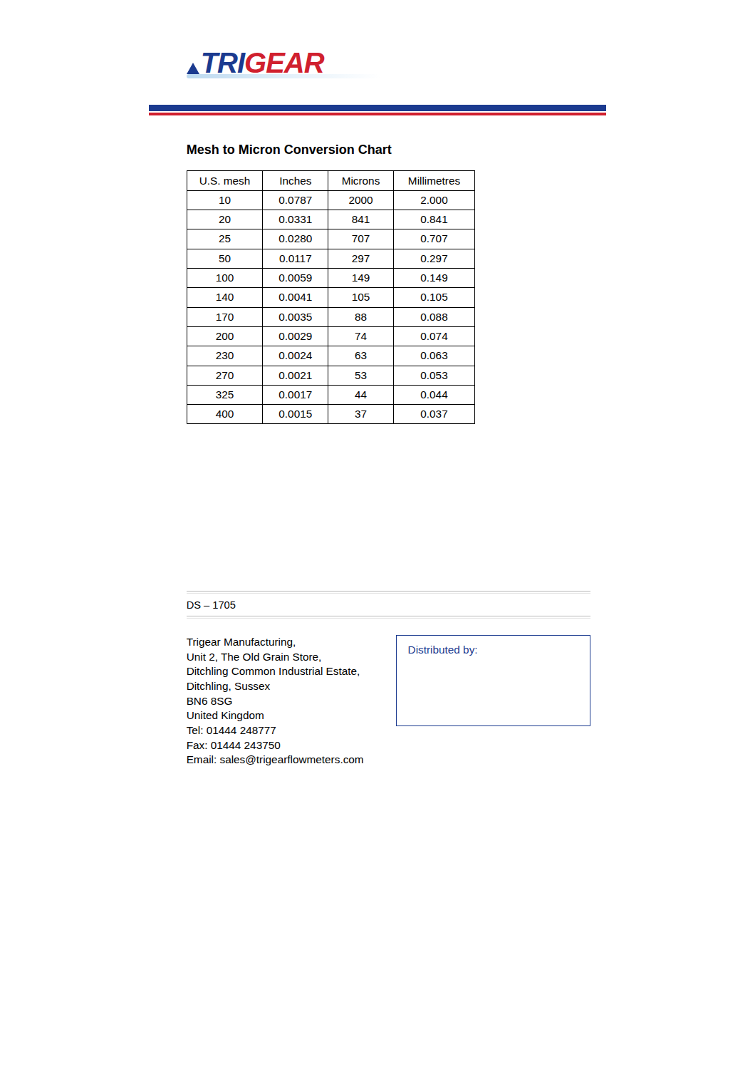TRI GEAR
Mesh to Micron Conversion Chart
| U.S. mesh | Inches | Microns | Millimetres |
| --- | --- | --- | --- |
| 10 | 0.0787 | 2000 | 2.000 |
| 20 | 0.0331 | 841 | 0.841 |
| 25 | 0.0280 | 707 | 0.707 |
| 50 | 0.0117 | 297 | 0.297 |
| 100 | 0.0059 | 149 | 0.149 |
| 140 | 0.0041 | 105 | 0.105 |
| 170 | 0.0035 | 88 | 0.088 |
| 200 | 0.0029 | 74 | 0.074 |
| 230 | 0.0024 | 63 | 0.063 |
| 270 | 0.0021 | 53 | 0.053 |
| 325 | 0.0017 | 44 | 0.044 |
| 400 | 0.0015 | 37 | 0.037 |
DS – 1705
Trigear Manufacturing,
Unit 2, The Old Grain Store,
Ditchling Common Industrial Estate,
Ditchling, Sussex
BN6 8SG
United Kingdom
Tel: 01444 248777
Fax: 01444 243750
Email: sales@trigearflowmeters.com
Distributed by: